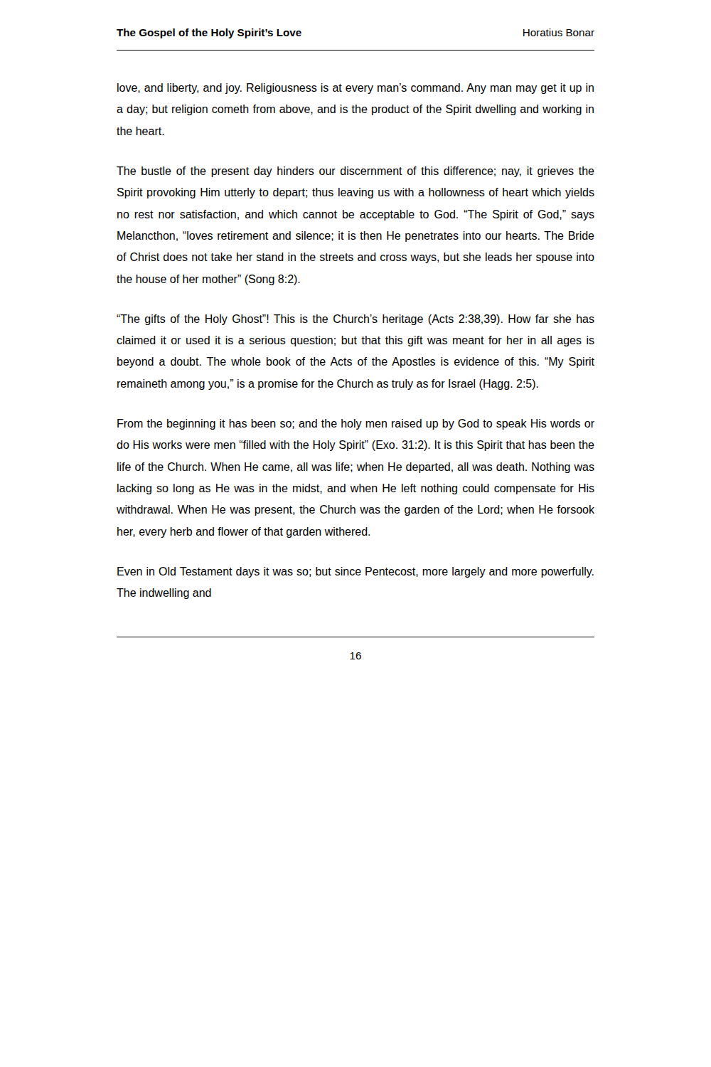The Gospel of the Holy Spirit’s Love Horatius Bonar
love, and liberty, and joy. Religiousness is at every man’s command. Any man may get it up in a day; but religion cometh from above, and is the product of the Spirit dwelling and working in the heart.
The bustle of the present day hinders our discernment of this difference; nay, it grieves the Spirit provoking Him utterly to depart; thus leaving us with a hollowness of heart which yields no rest nor satisfaction, and which cannot be acceptable to God. “The Spirit of God,” says Melancthon, “loves retirement and silence; it is then He penetrates into our hearts. The Bride of Christ does not take her stand in the streets and cross ways, but she leads her spouse into the house of her mother” (Song 8:2).
“The gifts of the Holy Ghost”! This is the Church’s heritage (Acts 2:38,39). How far she has claimed it or used it is a serious question; but that this gift was meant for her in all ages is beyond a doubt. The whole book of the Acts of the Apostles is evidence of this. “My Spirit remaineth among you,” is a promise for the Church as truly as for Israel (Hagg. 2:5).
From the beginning it has been so; and the holy men raised up by God to speak His words or do His works were men “filled with the Holy Spirit” (Exo. 31:2). It is this Spirit that has been the life of the Church. When He came, all was life; when He departed, all was death. Nothing was lacking so long as He was in the midst, and when He left nothing could compensate for His withdrawal. When He was present, the Church was the garden of the Lord; when He forsook her, every herb and flower of that garden withered.
Even in Old Testament days it was so; but since Pentecost, more largely and more powerfully. The indwelling and
16